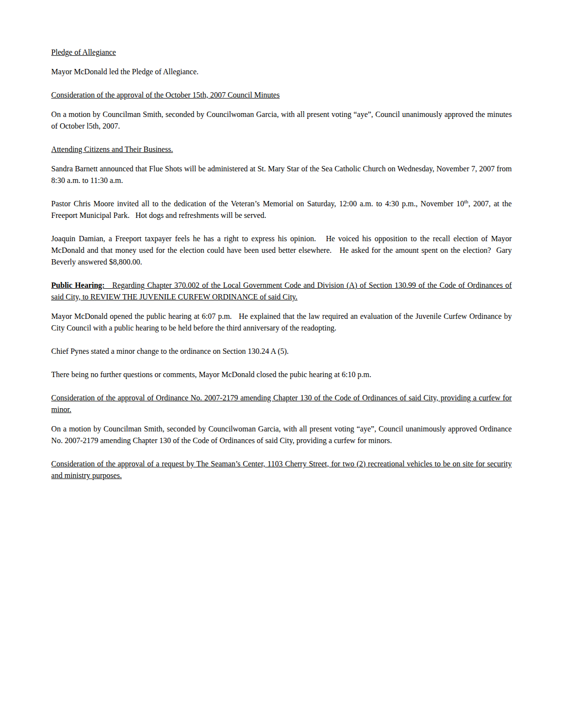Pledge of Allegiance
Mayor McDonald led the Pledge of Allegiance.
Consideration of the approval of the October 15th, 2007 Council Minutes
On a motion by Councilman Smith, seconded by Councilwoman Garcia, with all present voting “aye”, Council unanimously approved the minutes of October l5th, 2007.
Attending Citizens and Their Business.
Sandra Barnett announced that Flue Shots will be administered at St. Mary Star of the Sea Catholic Church on Wednesday, November 7, 2007 from 8:30 a.m. to 11:30 a.m.
Pastor Chris Moore invited all to the dedication of the Veteran’s Memorial on Saturday, 12:00 a.m. to 4:30 p.m., November 10th, 2007, at the Freeport Municipal Park. Hot dogs and refreshments will be served.
Joaquin Damian, a Freeport taxpayer feels he has a right to express his opinion. He voiced his opposition to the recall election of Mayor McDonald and that money used for the election could have been used better elsewhere. He asked for the amount spent on the election? Gary Beverly answered $8,800.00.
Public Hearing: Regarding Chapter 370.002 of the Local Government Code and Division (A) of Section 130.99 of the Code of Ordinances of said City, to REVIEW THE JUVENILE CURFEW ORDINANCE of said City.
Mayor McDonald opened the public hearing at 6:07 p.m. He explained that the law required an evaluation of the Juvenile Curfew Ordinance by City Council with a public hearing to be held before the third anniversary of the readopting.
Chief Pynes stated a minor change to the ordinance on Section 130.24 A (5).
There being no further questions or comments, Mayor McDonald closed the pubic hearing at 6:10 p.m.
Consideration of the approval of Ordinance No. 2007-2179 amending Chapter 130 of the Code of Ordinances of said City, providing a curfew for minor.
On a motion by Councilman Smith, seconded by Councilwoman Garcia, with all present voting “aye”, Council unanimously approved Ordinance No. 2007-2179 amending Chapter 130 of the Code of Ordinances of said City, providing a curfew for minors.
Consideration of the approval of a request by The Seaman’s Center, 1103 Cherry Street, for two (2) recreational vehicles to be on site for security and ministry purposes.